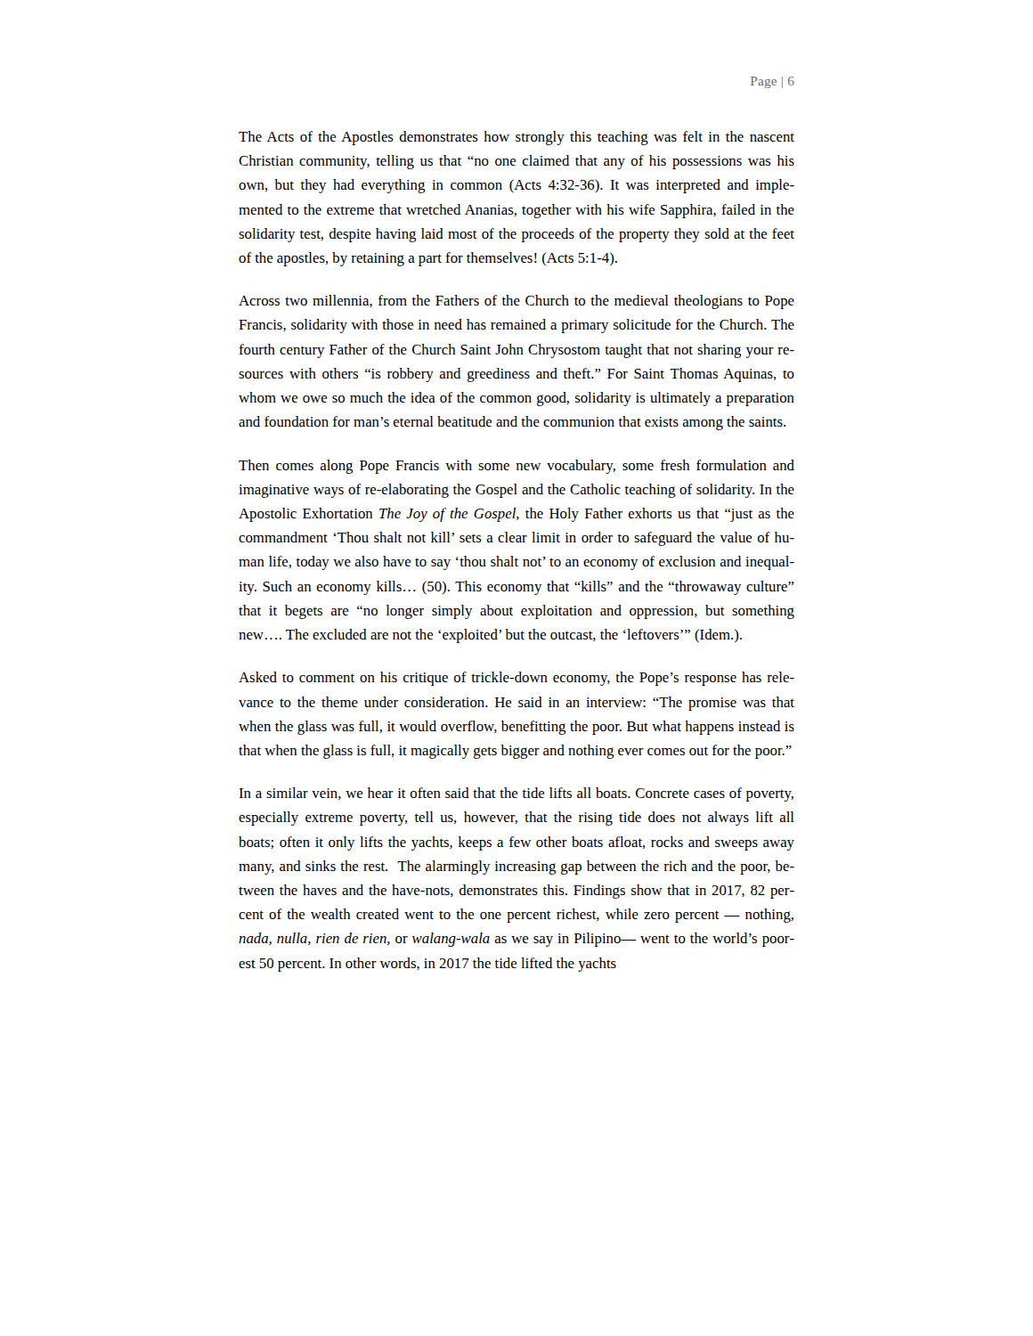Page | 6
The Acts of the Apostles demonstrates how strongly this teaching was felt in the nascent Christian community, telling us that “no one claimed that any of his possessions was his own, but they had everything in common (Acts 4:32-36). It was interpreted and implemented to the extreme that wretched Ananias, together with his wife Sapphira, failed in the solidarity test, despite having laid most of the proceeds of the property they sold at the feet of the apostles, by retaining a part for themselves! (Acts 5:1-4).
Across two millennia, from the Fathers of the Church to the medieval theologians to Pope Francis, solidarity with those in need has remained a primary solicitude for the Church. The fourth century Father of the Church Saint John Chrysostom taught that not sharing your resources with others “is robbery and greediness and theft.” For Saint Thomas Aquinas, to whom we owe so much the idea of the common good, solidarity is ultimately a preparation and foundation for man’s eternal beatitude and the communion that exists among the saints.
Then comes along Pope Francis with some new vocabulary, some fresh formulation and imaginative ways of re-elaborating the Gospel and the Catholic teaching of solidarity. In the Apostolic Exhortation The Joy of the Gospel, the Holy Father exhorts us that “just as the commandment ‘Thou shalt not kill’ sets a clear limit in order to safeguard the value of human life, today we also have to say ‘thou shalt not’ to an economy of exclusion and inequality. Such an economy kills… (50). This economy that “kills” and the “throwaway culture” that it begets are “no longer simply about exploitation and oppression, but something new…. The excluded are not the ‘exploited’ but the outcast, the ‘leftovers’” (Idem.).
Asked to comment on his critique of trickle-down economy, the Pope’s response has relevance to the theme under consideration. He said in an interview: “The promise was that when the glass was full, it would overflow, benefitting the poor. But what happens instead is that when the glass is full, it magically gets bigger and nothing ever comes out for the poor.”
In a similar vein, we hear it often said that the tide lifts all boats. Concrete cases of poverty, especially extreme poverty, tell us, however, that the rising tide does not always lift all boats; often it only lifts the yachts, keeps a few other boats afloat, rocks and sweeps away many, and sinks the rest. The alarmingly increasing gap between the rich and the poor, between the haves and the have-nots, demonstrates this. Findings show that in 2017, 82 percent of the wealth created went to the one percent richest, while zero percent — nothing, nada, nulla, rien de rien, or walang-wala as we say in Pilipino— went to the world’s poorest 50 percent. In other words, in 2017 the tide lifted the yachts